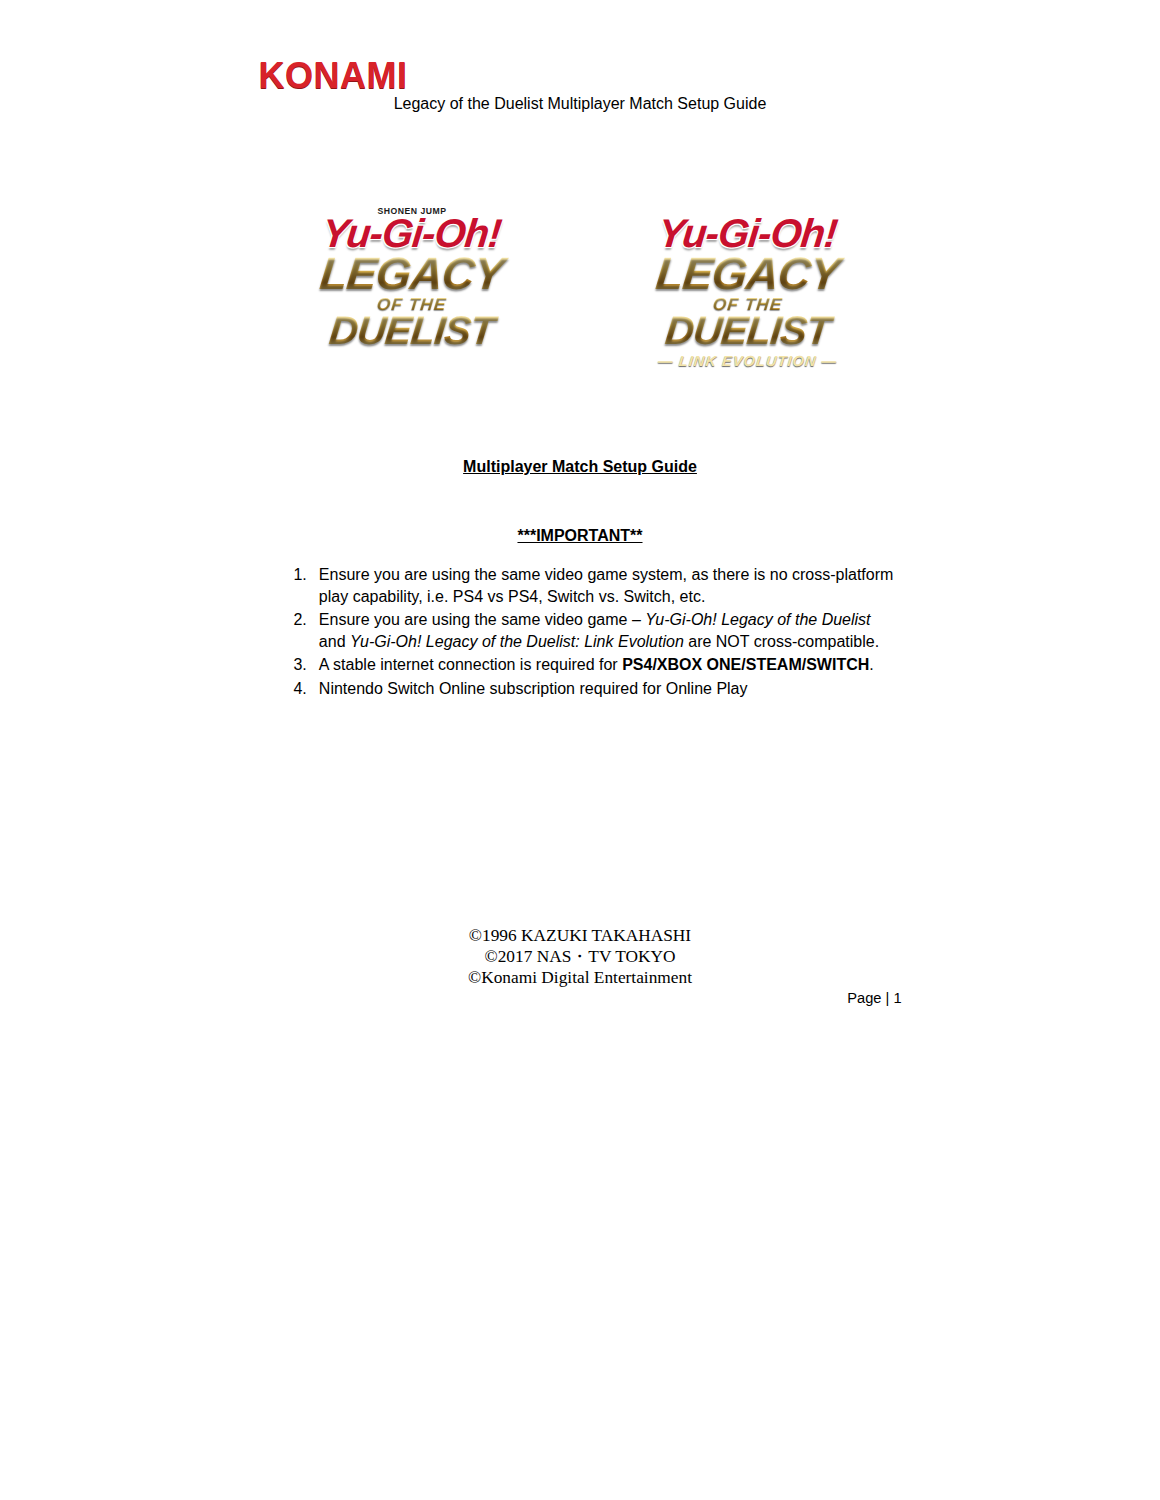KONAMI
Legacy of the Duelist Multiplayer Match Setup Guide
SHONEN JUMP
Yu-Gi-Oh!
LEGACY
OF THE
DUELIST
Yu-Gi-Oh!
LEGACY
OF THE
DUELIST
— LINK EVOLUTION —
Multiplayer Match Setup Guide
***IMPORTANT**
Ensure you are using the same video game system, as there is no cross-platform play capability, i.e. PS4 vs PS4, Switch vs. Switch, etc.
Ensure you are using the same video game – Yu-Gi-Oh! Legacy of the Duelist and Yu-Gi-Oh! Legacy of the Duelist: Link Evolution are NOT cross-compatible.
A stable internet connection is required for PS4/XBOX ONE/STEAM/SWITCH.
Nintendo Switch Online subscription required for Online Play
©1996 KAZUKI TAKAHASHI
©2017 NAS・TV TOKYO
©Konami Digital Entertainment
Page | 1